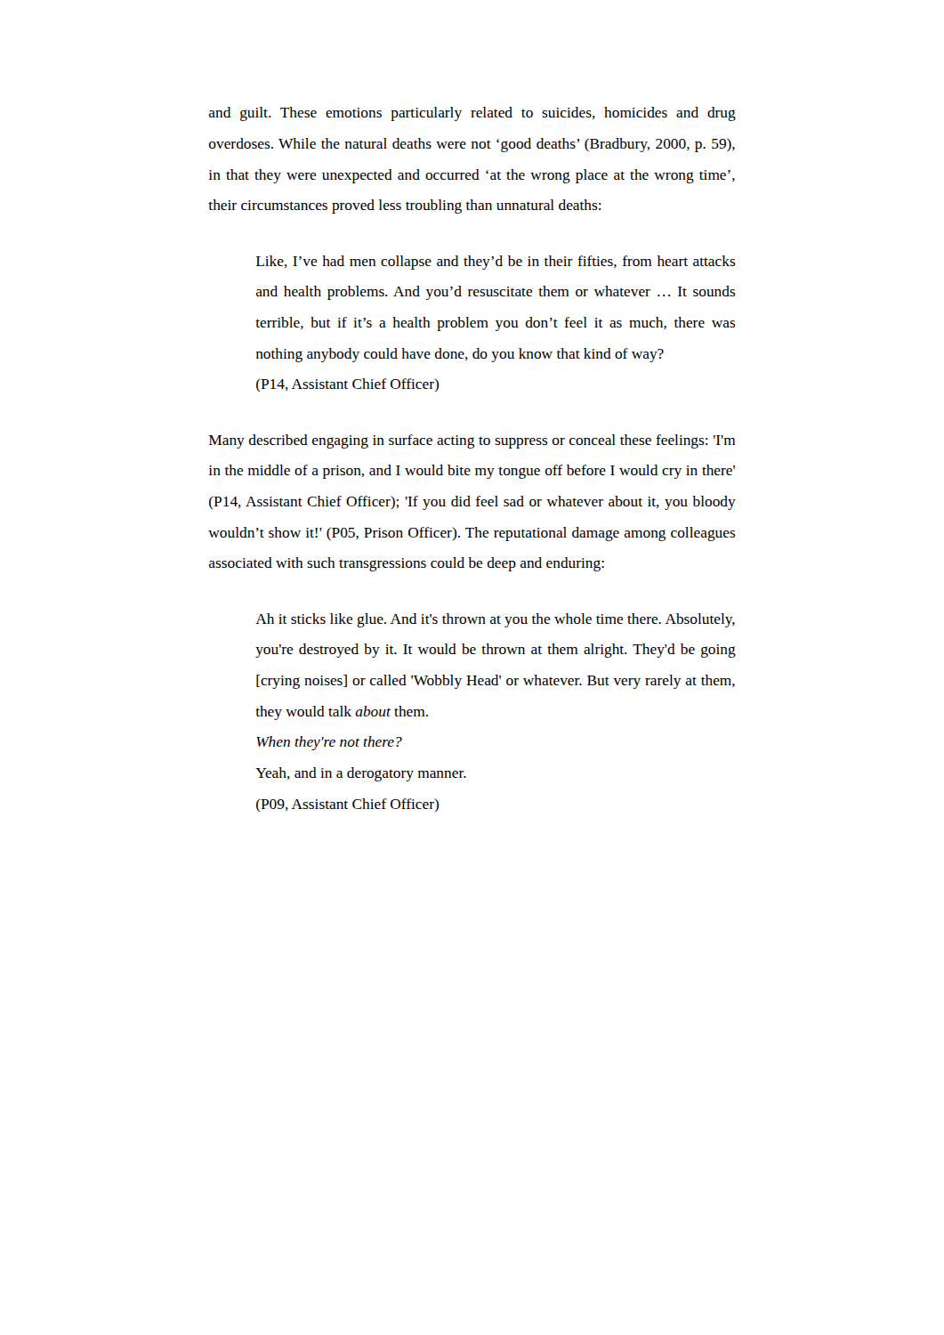and guilt. These emotions particularly related to suicides, homicides and drug overdoses. While the natural deaths were not ‘good deaths’ (Bradbury, 2000, p. 59), in that they were unexpected and occurred ‘at the wrong place at the wrong time’, their circumstances proved less troubling than unnatural deaths:
Like, I’ve had men collapse and they’d be in their fifties, from heart attacks and health problems. And you’d resuscitate them or whatever … It sounds terrible, but if it’s a health problem you don’t feel it as much, there was nothing anybody could have done, do you know that kind of way?
(P14, Assistant Chief Officer)
Many described engaging in surface acting to suppress or conceal these feelings: 'I'm in the middle of a prison, and I would bite my tongue off before I would cry in there' (P14, Assistant Chief Officer); 'If you did feel sad or whatever about it, you bloody wouldn’t show it!' (P05, Prison Officer). The reputational damage among colleagues associated with such transgressions could be deep and enduring:
Ah it sticks like glue. And it's thrown at you the whole time there. Absolutely, you're destroyed by it. It would be thrown at them alright. They'd be going [crying noises] or called 'Wobbly Head' or whatever. But very rarely at them, they would talk about them.
When they're not there?
Yeah, and in a derogatory manner.
(P09, Assistant Chief Officer)